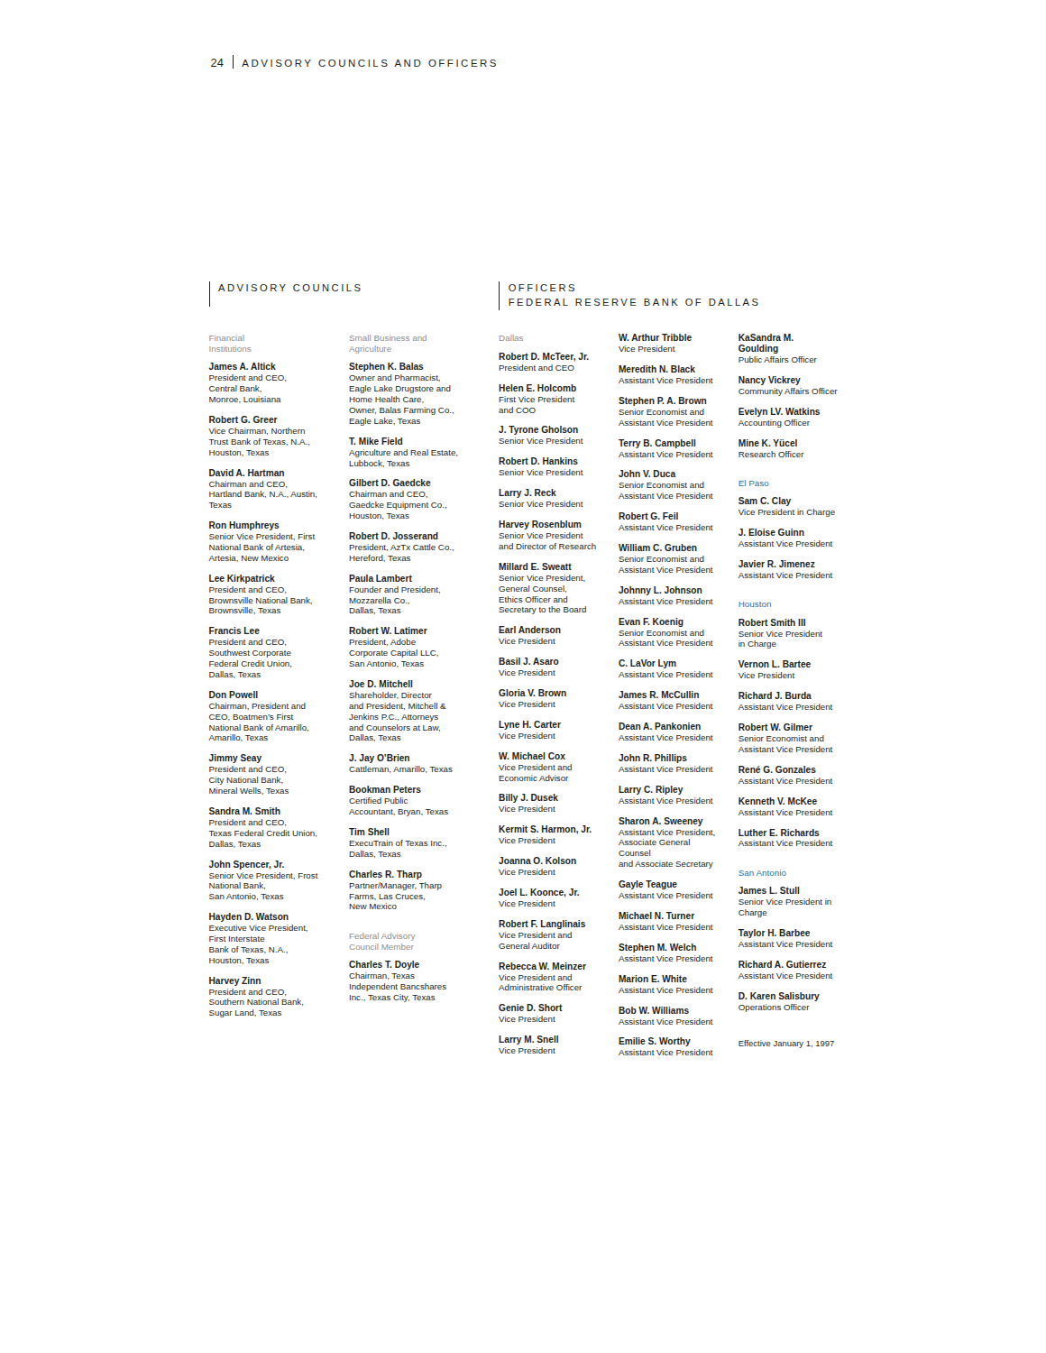24 Advisory Councils and Officers
Advisory Councils
Financial
Institutions
James A. Altick
President and CEO,
Central Bank,
Monroe, Louisiana
Robert G. Greer
Vice Chairman, Northern
Trust Bank of Texas, N.A.,
Houston, Texas
David A. Hartman
Chairman and CEO,
Hartland Bank, N.A., Austin,
Texas
Ron Humphreys
Senior Vice President, First
National Bank of Artesia,
Artesia, New Mexico
Lee Kirkpatrick
President and CEO,
Brownsville National Bank,
Brownsville, Texas
Francis Lee
President and CEO,
Southwest Corporate
Federal Credit Union,
Dallas, Texas
Don Powell
Chairman, President and
CEO, Boatmen’s First
National Bank of Amarillo,
Amarillo, Texas
Jimmy Seay
President and CEO,
City National Bank,
Mineral Wells, Texas
Sandra M. Smith
President and CEO,
Texas Federal Credit Union,
Dallas, Texas
John Spencer, Jr.
Senior Vice President, Frost
National Bank,
San Antonio, Texas
Hayden D. Watson
Executive Vice President,
First Interstate
Bank of Texas, N.A.,
Houston, Texas
Harvey Zinn
President and CEO,
Southern National Bank,
Sugar Land, Texas
Small Business and
Agriculture
Stephen K. Balas
Owner and Pharmacist,
Eagle Lake Drugstore and
Home Health Care,
Owner, Balas Farming Co.,
Eagle Lake, Texas
T. Mike Field
Agriculture and Real Estate,
Lubbock, Texas
Gilbert D. Gaedcke
Chairman and CEO,
Gaedcke Equipment Co.,
Houston, Texas
Robert D. Josserand
President, AzTx Cattle Co.,
Hereford, Texas
Paula Lambert
Founder and President,
Mozzarella Co.,
Dallas, Texas
Robert W. Latimer
President, Adobe
Corporate Capital LLC,
San Antonio, Texas
Joe D. Mitchell
Shareholder, Director
and President, Mitchell &
Jenkins P.C., Attorneys
and Counselors at Law,
Dallas, Texas
J. Jay O’Brien
Cattleman, Amarillo, Texas
Bookman Peters
Certified Public
Accountant, Bryan, Texas
Tim Shell
ExecuTrain of Texas Inc.,
Dallas, Texas
Charles R. Tharp
Partner/Manager, Tharp
Farms, Las Cruces,
New Mexico
Federal Advisory
Council Member
Charles T. Doyle
Chairman, Texas
Independent Bancshares
Inc., Texas City, Texas
Officers
Federal Reserve Bank of Dallas
Dallas
Robert D. McTeer, Jr.
President and CEO
Helen E. Holcomb
First Vice President
and COO
J. Tyrone Gholson
Senior Vice President
Robert D. Hankins
Senior Vice President
Larry J. Reck
Senior Vice President
Harvey Rosenblum
Senior Vice President
and Director of Research
Millard E. Sweatt
Senior Vice President,
General Counsel,
Ethics Officer and
Secretary to the Board
Earl Anderson
Vice President
Basil J. Asaro
Vice President
Gloria V. Brown
Vice President
Lyne H. Carter
Vice President
W. Michael Cox
Vice President and
Economic Advisor
Billy J. Dusek
Vice President
Kermit S. Harmon, Jr.
Vice President
Joanna O. Kolson
Vice President
Joel L. Koonce, Jr.
Vice President
Robert F. Langlinais
Vice President and
General Auditor
Rebecca W. Meinzer
Vice President and
Administrative Officer
Genie D. Short
Vice President
Larry M. Snell
Vice President
W. Arthur Tribble
Vice President
Meredith N. Black
Assistant Vice President
Stephen P. A. Brown
Senior Economist and
Assistant Vice President
Terry B. Campbell
Assistant Vice President
John V. Duca
Senior Economist and
Assistant Vice President
Robert G. Feil
Assistant Vice President
William C. Gruben
Senior Economist and
Assistant Vice President
Johnny L. Johnson
Assistant Vice President
Evan F. Koenig
Senior Economist and
Assistant Vice President
C. LaVor Lym
Assistant Vice President
James R. McCullin
Assistant Vice President
Dean A. Pankonien
Assistant Vice President
John R. Phillips
Assistant Vice President
Larry C. Ripley
Assistant Vice President
Sharon A. Sweeney
Assistant Vice President,
Associate General Counsel
and Associate Secretary
Gayle Teague
Assistant Vice President
Michael N. Turner
Assistant Vice President
Stephen M. Welch
Assistant Vice President
Marion E. White
Assistant Vice President
Bob W. Williams
Assistant Vice President
Emilie S. Worthy
Assistant Vice President
KaSandra M.
Goulding
Public Affairs Officer
Nancy Vickrey
Community Affairs Officer
Evelyn LV. Watkins
Accounting Officer
Mine K. Yücel
Research Officer
El Paso
Sam C. Clay
Vice President in Charge
J. Eloise Guinn
Assistant Vice President
Javier R. Jimenez
Assistant Vice President
Houston
Robert Smith III
Senior Vice President
in Charge
Vernon L. Bartee
Vice President
Richard J. Burda
Assistant Vice President
Robert W. Gilmer
Senior Economist and
Assistant Vice President
René G. Gonzales
Assistant Vice President
Kenneth V. McKee
Assistant Vice President
Luther E. Richards
Assistant Vice President
San Antonio
James L. Stull
Senior Vice President in
Charge
Taylor H. Barbee
Assistant Vice President
Richard A. Gutierrez
Assistant Vice President
D. Karen Salisbury
Operations Officer
Effective January 1, 1997